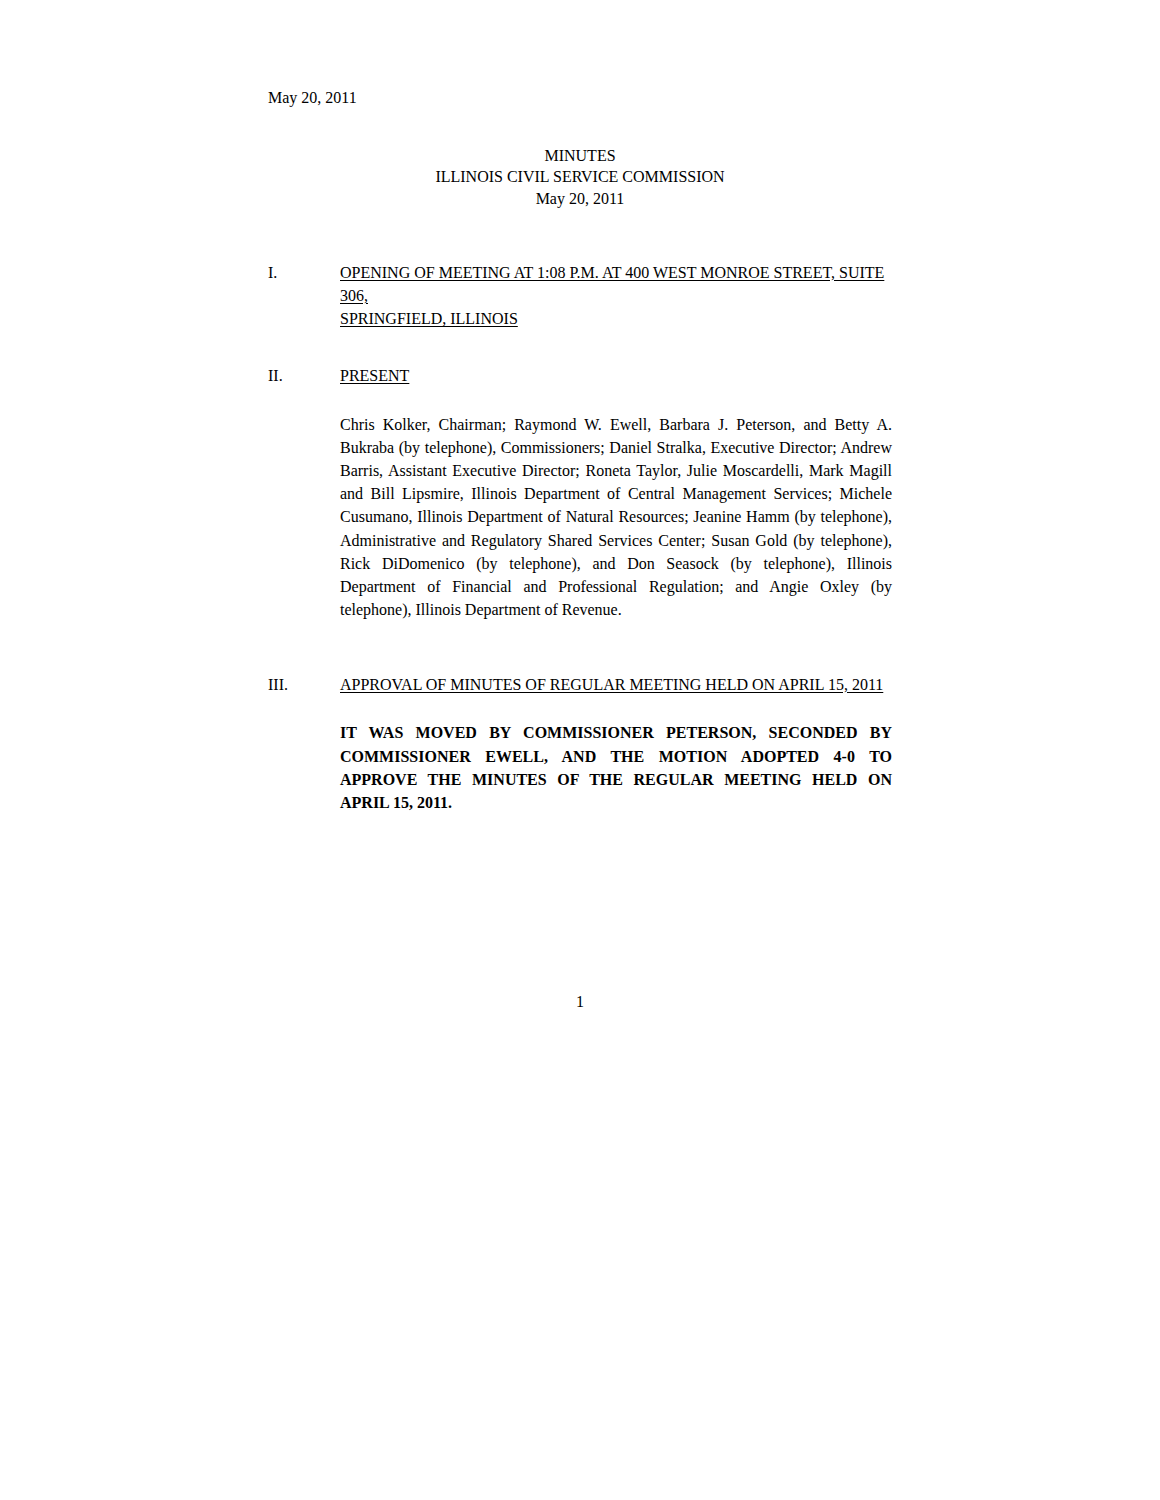May 20, 2011
MINUTES
ILLINOIS CIVIL SERVICE COMMISSION
May 20, 2011
I.
OPENING OF MEETING AT 1:08 P.M. AT 400 WEST MONROE STREET, SUITE 306, SPRINGFIELD, ILLINOIS
II.
PRESENT
Chris Kolker, Chairman; Raymond W. Ewell, Barbara J. Peterson, and Betty A. Bukraba (by telephone), Commissioners; Daniel Stralka, Executive Director; Andrew Barris, Assistant Executive Director; Roneta Taylor, Julie Moscardelli, Mark Magill and Bill Lipsmire, Illinois Department of Central Management Services; Michele Cusumano, Illinois Department of Natural Resources; Jeanine Hamm (by telephone), Administrative and Regulatory Shared Services Center; Susan Gold (by telephone), Rick DiDomenico (by telephone), and Don Seasock (by telephone), Illinois Department of Financial and Professional Regulation; and Angie Oxley (by telephone), Illinois Department of Revenue.
III.
APPROVAL OF MINUTES OF REGULAR MEETING HELD ON APRIL 15, 2011
IT WAS MOVED BY COMMISSIONER PETERSON, SECONDED BY COMMISSIONER EWELL, AND THE MOTION ADOPTED 4-0 TO APPROVE THE MINUTES OF THE REGULAR MEETING HELD ON APRIL 15, 2011.
1